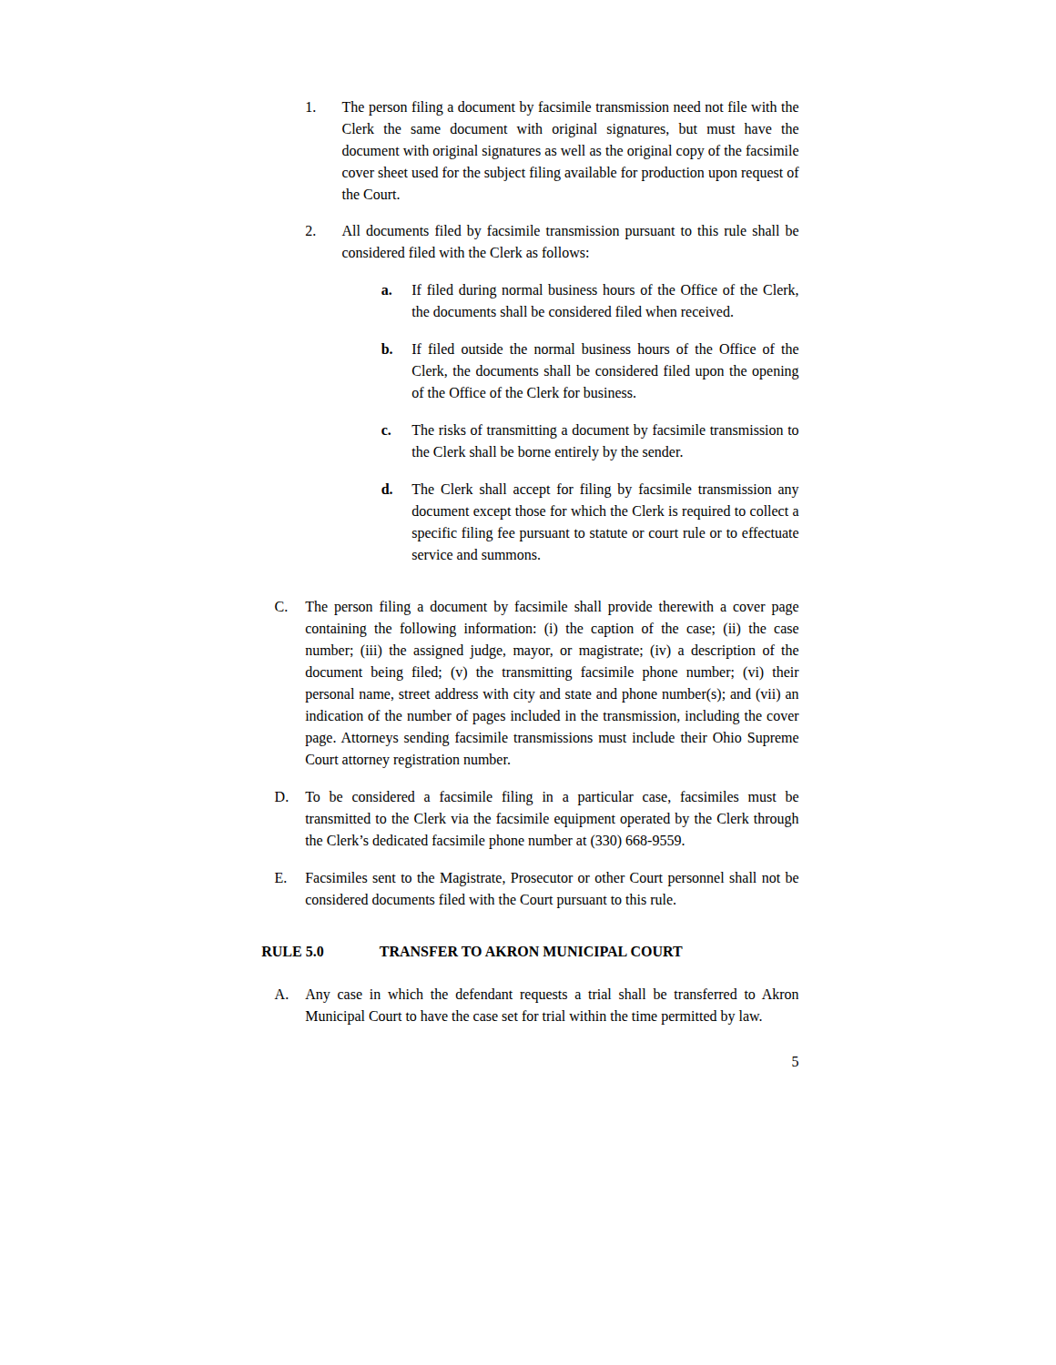1. The person filing a document by facsimile transmission need not file with the Clerk the same document with original signatures, but must have the document with original signatures as well as the original copy of the facsimile cover sheet used for the subject filing available for production upon request of the Court.
2. All documents filed by facsimile transmission pursuant to this rule shall be considered filed with the Clerk as follows:
a. If filed during normal business hours of the Office of the Clerk, the documents shall be considered filed when received.
b. If filed outside the normal business hours of the Office of the Clerk, the documents shall be considered filed upon the opening of the Office of the Clerk for business.
c. The risks of transmitting a document by facsimile transmission to the Clerk shall be borne entirely by the sender.
d. The Clerk shall accept for filing by facsimile transmission any document except those for which the Clerk is required to collect a specific filing fee pursuant to statute or court rule or to effectuate service and summons.
C. The person filing a document by facsimile shall provide therewith a cover page containing the following information: (i) the caption of the case; (ii) the case number; (iii) the assigned judge, mayor, or magistrate; (iv) a description of the document being filed; (v) the transmitting facsimile phone number; (vi) their personal name, street address with city and state and phone number(s); and (vii) an indication of the number of pages included in the transmission, including the cover page. Attorneys sending facsimile transmissions must include their Ohio Supreme Court attorney registration number.
D. To be considered a facsimile filing in a particular case, facsimiles must be transmitted to the Clerk via the facsimile equipment operated by the Clerk through the Clerk’s dedicated facsimile phone number at (330) 668-9559.
E. Facsimiles sent to the Magistrate, Prosecutor or other Court personnel shall not be considered documents filed with the Court pursuant to this rule.
RULE 5.0 TRANSFER TO AKRON MUNICIPAL COURT
A. Any case in which the defendant requests a trial shall be transferred to Akron Municipal Court to have the case set for trial within the time permitted by law.
5